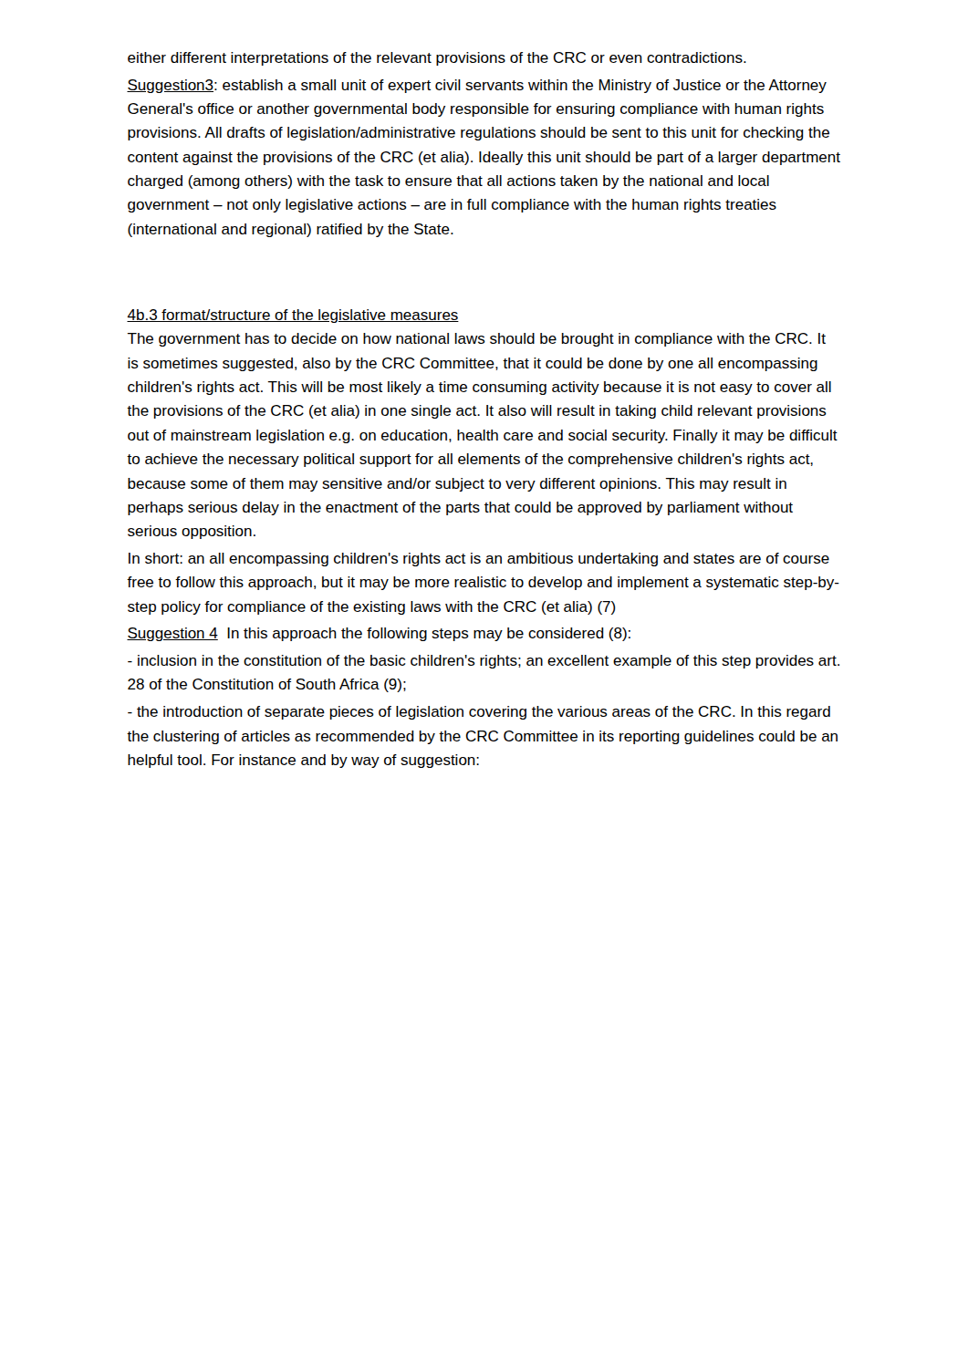either different interpretations of the relevant provisions of the CRC or even contradictions.
Suggestion3: establish a small unit of expert civil servants within the Ministry of Justice or the Attorney General's office or another governmental body responsible for ensuring compliance with human rights provisions. All drafts of legislation/administrative regulations should be sent to this unit for checking the content against the provisions of the CRC (et alia). Ideally this unit should be part of a larger department charged (among others) with the task to ensure that all actions taken by the national and local government – not only legislative actions – are in full compliance with the human rights treaties (international and regional) ratified by the State.
4b.3 format/structure of the legislative measures
The government has to decide on how national laws should be brought in compliance with the CRC. It is sometimes suggested, also by the CRC Committee, that it could be done by one all encompassing children's rights act. This will be most likely a time consuming activity because it is not easy to cover all the provisions of the CRC (et alia) in one single act. It also will result in taking child relevant provisions out of mainstream legislation e.g. on education, health care and social security. Finally it may be difficult to achieve the necessary political support for all elements of the comprehensive children's rights act, because some of them may sensitive and/or subject to very different opinions. This may result in perhaps serious delay in the enactment of the parts that could be approved by parliament without serious opposition.
In short: an all encompassing children's rights act is an ambitious undertaking and states are of course free to follow this approach, but it may be more realistic to develop and implement a systematic step-by-step policy for compliance of the existing laws with the CRC (et alia) (7)
Suggestion 4 In this approach the following steps may be considered (8):
- inclusion in the constitution of the basic children's rights; an excellent example of this step provides art. 28 of the Constitution of South Africa (9);
- the introduction of separate pieces of legislation covering the various areas of the CRC. In this regard the clustering of articles as recommended by the CRC Committee in its reporting guidelines could be an helpful tool. For instance and by way of suggestion: